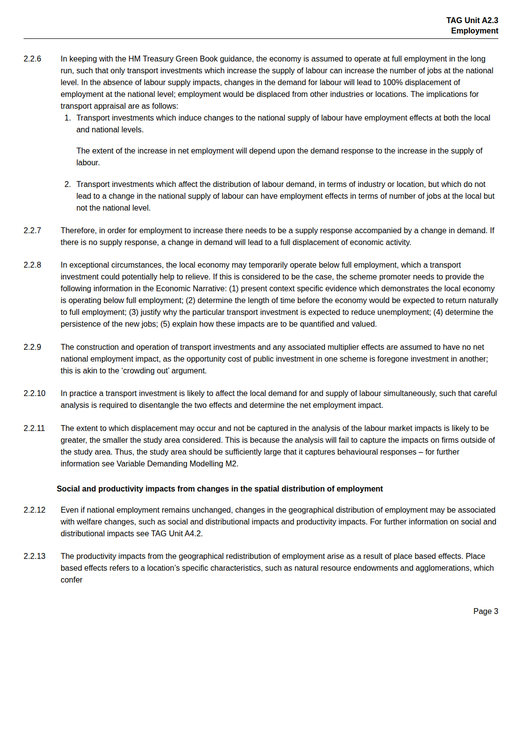TAG Unit A2.3 Employment
2.2.6
In keeping with the HM Treasury Green Book guidance, the economy is assumed to operate at full employment in the long run, such that only transport investments which increase the supply of labour can increase the number of jobs at the national level. In the absence of labour supply impacts, changes in the demand for labour will lead to 100% displacement of employment at the national level; employment would be displaced from other industries or locations. The implications for transport appraisal are as follows:
Transport investments which induce changes to the national supply of labour have employment effects at both the local and national levels.
The extent of the increase in net employment will depend upon the demand response to the increase in the supply of labour.
Transport investments which affect the distribution of labour demand, in terms of industry or location, but which do not lead to a change in the national supply of labour can have employment effects in terms of number of jobs at the local but not the national level.
2.2.7
Therefore, in order for employment to increase there needs to be a supply response accompanied by a change in demand. If there is no supply response, a change in demand will lead to a full displacement of economic activity.
2.2.8
In exceptional circumstances, the local economy may temporarily operate below full employment, which a transport investment could potentially help to relieve. If this is considered to be the case, the scheme promoter needs to provide the following information in the Economic Narrative: (1) present context specific evidence which demonstrates the local economy is operating below full employment; (2) determine the length of time before the economy would be expected to return naturally to full employment; (3) justify why the particular transport investment is expected to reduce unemployment; (4) determine the persistence of the new jobs; (5) explain how these impacts are to be quantified and valued.
2.2.9
The construction and operation of transport investments and any associated multiplier effects are assumed to have no net national employment impact, as the opportunity cost of public investment in one scheme is foregone investment in another; this is akin to the ‘crowding out’ argument.
2.2.10
In practice a transport investment is likely to affect the local demand for and supply of labour simultaneously, such that careful analysis is required to disentangle the two effects and determine the net employment impact.
2.2.11
The extent to which displacement may occur and not be captured in the analysis of the labour market impacts is likely to be greater, the smaller the study area considered. This is because the analysis will fail to capture the impacts on firms outside of the study area. Thus, the study area should be sufficiently large that it captures behavioural responses – for further information see Variable Demanding Modelling M2.
Social and productivity impacts from changes in the spatial distribution of employment
2.2.12
Even if national employment remains unchanged, changes in the geographical distribution of employment may be associated with welfare changes, such as social and distributional impacts and productivity impacts. For further information on social and distributional impacts see TAG Unit A4.2.
2.2.13
The productivity impacts from the geographical redistribution of employment arise as a result of place based effects. Place based effects refers to a location’s specific characteristics, such as natural resource endowments and agglomerations, which confer
Page 3